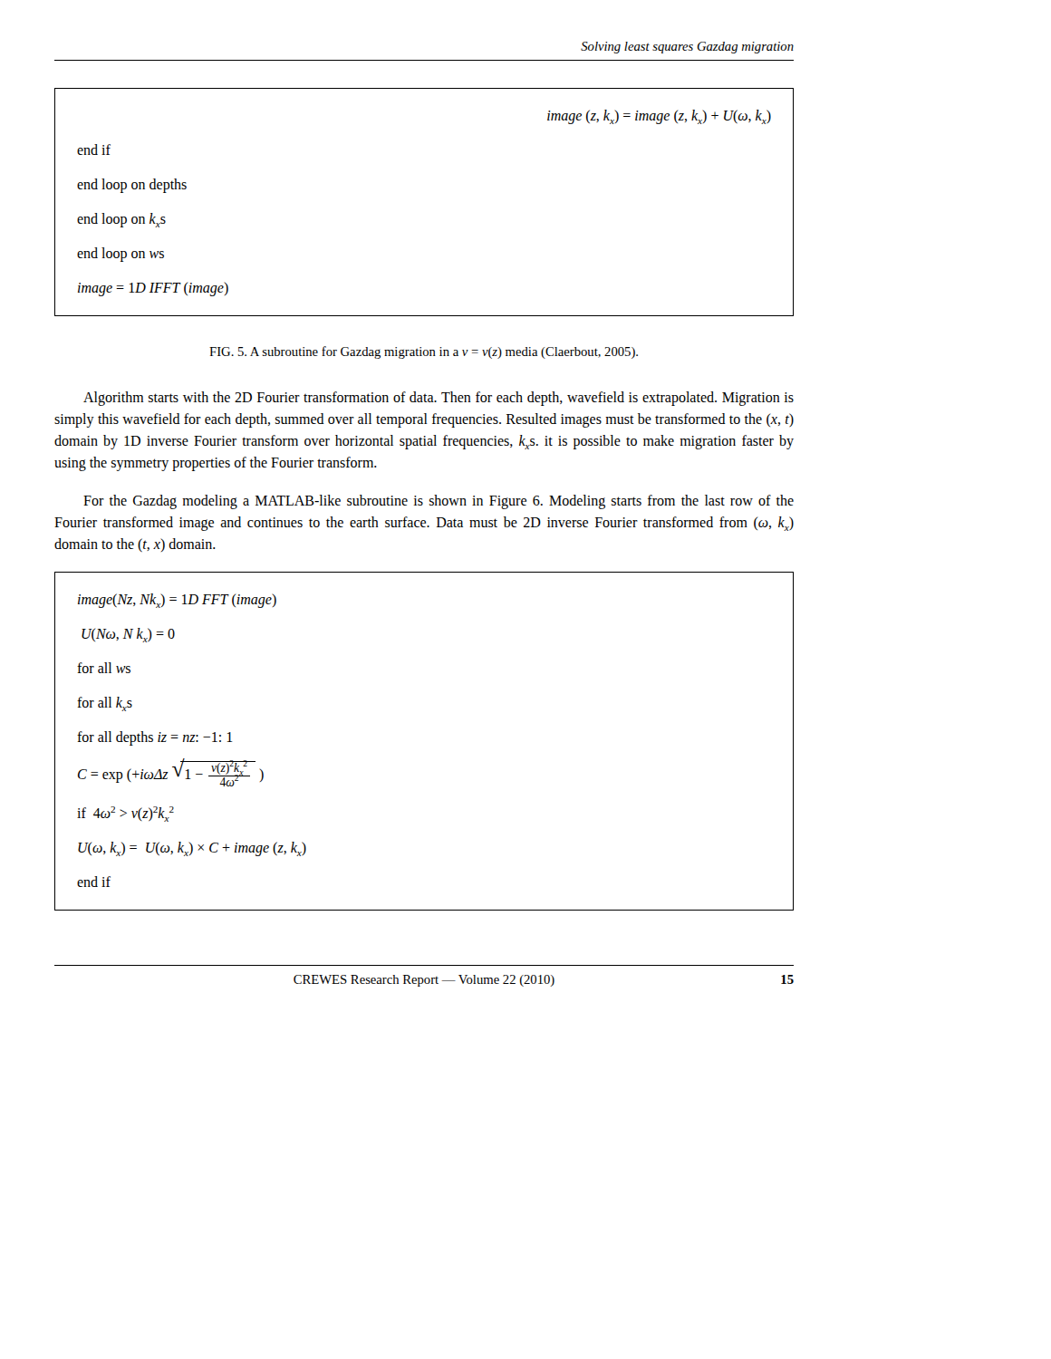Solving least squares Gazdag migration
image (z, kx) = image (z, kx) + U(ω, kx)
end if
end loop on depths
end loop on kxs
end loop on ws
image = 1D IFFT (image)
FIG. 5. A subroutine for Gazdag migration in a v = v(z) media (Claerbout, 2005).
Algorithm starts with the 2D Fourier transformation of data. Then for each depth, wavefield is extrapolated. Migration is simply this wavefield for each depth, summed over all temporal frequencies. Resulted images must be transformed to the (x, t) domain by 1D inverse Fourier transform over horizontal spatial frequencies, kxs. it is possible to make migration faster by using the symmetry properties of the Fourier transform.
For the Gazdag modeling a MATLAB-like subroutine is shown in Figure 6. Modeling starts from the last row of the Fourier transformed image and continues to the earth surface. Data must be 2D inverse Fourier transformed from (ω, kx) domain to the (t, x) domain.
image(Nz, Nkx) = 1D FFT (image)
U(Nω, N kx) = 0
for all ws
for all kxs
for all depths iz = nz: −1: 1
C = exp (+iωΔz 1 − v(z)2kx24ω2 )
if 4ω2 > v(z)2kx2
U(ω, kx) = U(ω, kx) × C + image (z, kx)
end if
CREWES Research Report — Volume 22 (2010) 15